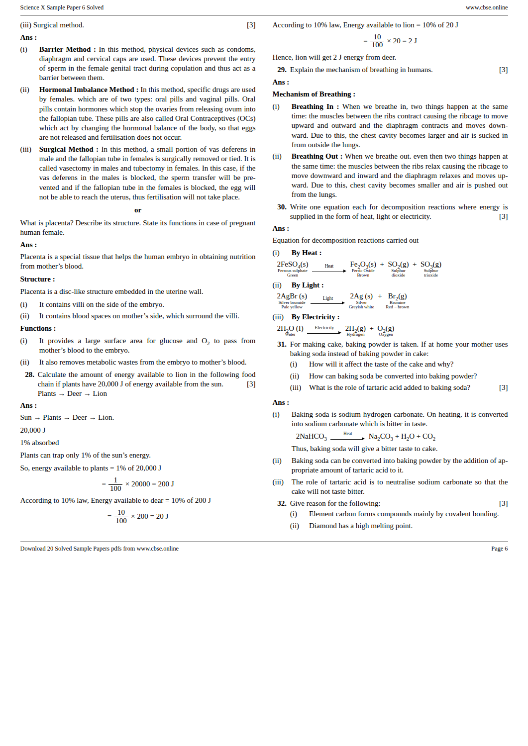Science X Sample Paper 6 Solved
www.cbse.online
(iii) Surgical method. [3]
Ans :
(i) Barrier Method : In this method, physical devices such as condoms, diaphragm and cervical caps are used. These devices prevent the entry of sperm in the female genital tract during copulation and thus act as a barrier between them.
(ii) Hormonal Imbalance Method : In this method, specific drugs are used by females. which are of two types: oral pills and vaginal pills. Oral pills contain hormones which stop the ovaries from releasing ovum into the fallopian tube. These pills are also called Oral Contraceptives (OCs) which act by changing the hormonal balance of the body, so that eggs are not released and fertilisation does not occur.
(iii) Surgical Method : In this method, a small portion of vas deferens in male and the fallopian tube in females is surgically removed or tied. It is called vasectomy in males and tubectomy in females. In this case, if the vas deferens in the males is blocked, the sperm transfer will be prevented and if the fallopian tube in the females is blocked, the egg will not be able to reach the uterus, thus fertilisation will not take place.
or
What is placenta? Describe its structure. State its functions in case of pregnant human female.
Ans :
Placenta is a special tissue that helps the human embryo in obtaining nutrition from mother’s blood.
Structure :
Placenta is a disc-like structure embedded in the uterine wall.
(i) It contains villi on the side of the embryo.
(ii) It contains blood spaces on mother’s side, which surround the villi.
Functions :
(i) It provides a large surface area for glucose and O2 to pass from mother’s blood to the embryo.
(ii) It also removes metabolic wastes from the embryo to mother’s blood.
28.
Calculate the amount of energy available to lion in the following food chain if plants have 20,000 J of energy available from the sun. [3]
Plants → Deer → Lion
Ans :
Sun → Plants → Deer → Lion.
20,000 J
1% absorbed
Plants can trap only 1% of the sun’s energy.
So, energy available to plants = 1% of 20,000 J
= 1100 × 20000 = 200 J
According to 10% law, Energy available to dear = 10% of 200 J
= 10100 × 200 = 20 J
According to 10% law, Energy available to lion = 10% of 20 J
= 10100 × 20 = 2 J
Hence, lion will get 2 J energy from deer.
29.
Explain the mechanism of breathing in humans. [3]
Ans :
Mechanism of Breathing :
(i) Breathing In : When we breathe in, two things happen at the same time: the muscles between the ribs contract causing the ribcage to move upward and outward and the diaphragm contracts and moves downward. Due to this, the chest cavity becomes larger and air is sucked in from outside the lungs.
(ii) Breathing Out : When we breathe out. even then two things happen at the same time: the muscles between the ribs relax causing the ribcage to move downward and inward and the diaphragm relaxes and moves upward. Due to this, chest cavity becomes smaller and air is pushed out from the lungs.
30.
Write one equation each for decomposition reactions where energy is supplied in the form of heat, light or electricity. [3]
Ans :
Equation for decomposition reactions carried out
(i) By Heat :
2FeSO4(s) Ferrous sulphate Green Heat Fe2O3(s) Ferric Oxide Brown + SO2(g) Sulphur dioxide + SO3(g) Sulphur trioxide
(ii) By Light :
2AgBr (s) Silver bromide Pale yellow Light 2Ag (s) Silver Greyish white + Br2(g) Bromine Red − brown
(iii) By Electricity :
2H2O (I) Water Electricity 2H2(g) Hydrogen + O2(g) Oxygen
31.
For making cake, baking powder is taken. If at home your mother uses baking soda instead of baking powder in cake:
(i) How will it affect the taste of the cake and why?
(ii) How can baking soda be converted into baking powder?
(iii) What is the role of tartaric acid added to baking soda? [3]
Ans :
(i) Baking soda is sodium hydrogen carbonate. On heating, it is converted into sodium carbonate which is bitter in taste.
2NaHCO3 Heat Na2CO3 + H2O + CO2
Thus, baking soda will give a bitter taste to cake.
(ii) Baking soda can be converted into baking powder by the addition of appropriate amount of tartaric acid to it.
(iii) The role of tartaric acid is to neutralise sodium carbonate so that the cake will not taste bitter.
32.
Give reason for the following: [3]
(i) Element carbon forms compounds mainly by covalent bonding.
(ii) Diamond has a high melting point.
Download 20 Solved Sample Papers pdfs from www.cbse.online
Page 6